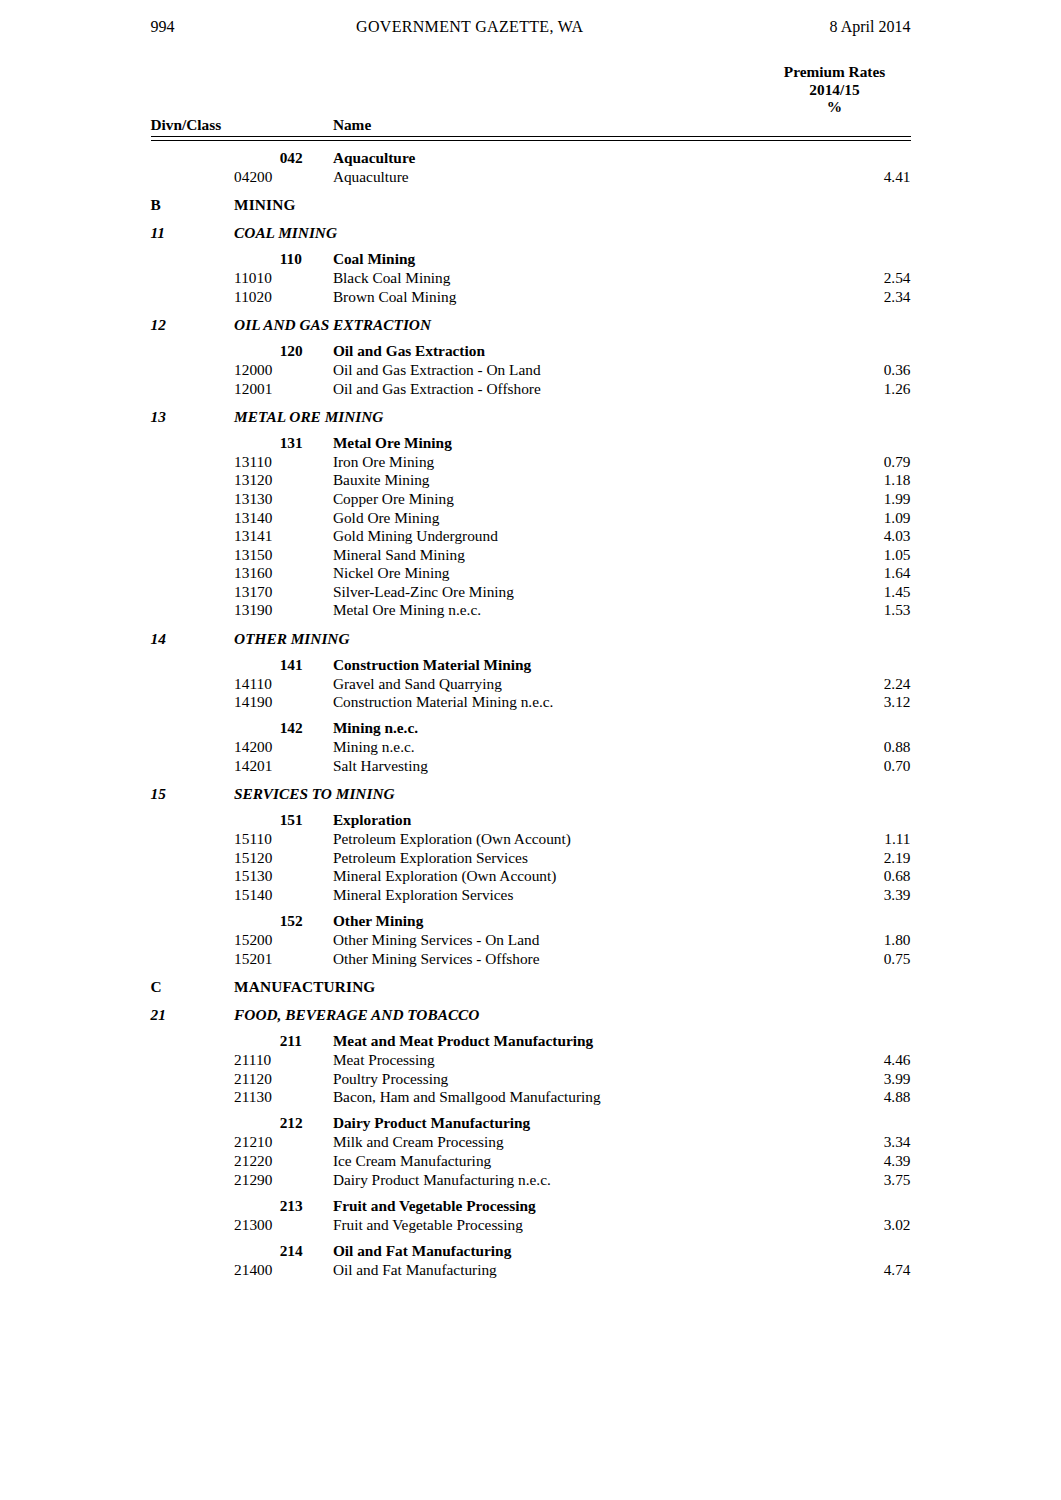994
GOVERNMENT GAZETTE, WA
8 April 2014
| | | Premium Rates 2014/15 % |
| --- | --- | --- |
| Divn/Class | Name | |
| | 042 | Aquaculture | |
| | 04200 | Aquaculture | 4.41 |
| B | MINING | |
| 11 | COAL MINING | |
| | 110 | Coal Mining | |
| | 11010 | Black Coal Mining | 2.54 |
| | 11020 | Brown Coal Mining | 2.34 |
| 12 | OIL AND GAS EXTRACTION | |
| | 120 | Oil and Gas Extraction | |
| | 12000 | Oil and Gas Extraction - On Land | 0.36 |
| | 12001 | Oil and Gas Extraction - Offshore | 1.26 |
| 13 | METAL ORE MINING | |
| | 131 | Metal Ore Mining | |
| | 13110 | Iron Ore Mining | 0.79 |
| | 13120 | Bauxite Mining | 1.18 |
| | 13130 | Copper Ore Mining | 1.99 |
| | 13140 | Gold Ore Mining | 1.09 |
| | 13141 | Gold Mining Underground | 4.03 |
| | 13150 | Mineral Sand Mining | 1.05 |
| | 13160 | Nickel Ore Mining | 1.64 |
| | 13170 | Silver-Lead-Zinc Ore Mining | 1.45 |
| | 13190 | Metal Ore Mining n.e.c. | 1.53 |
| 14 | OTHER MINING | |
| | 141 | Construction Material Mining | |
| | 14110 | Gravel and Sand Quarrying | 2.24 |
| | 14190 | Construction Material Mining n.e.c. | 3.12 |
| | 142 | Mining n.e.c. | |
| | 14200 | Mining n.e.c. | 0.88 |
| | 14201 | Salt Harvesting | 0.70 |
| 15 | SERVICES TO MINING | |
| | 151 | Exploration | |
| | 15110 | Petroleum Exploration (Own Account) | 1.11 |
| | 15120 | Petroleum Exploration Services | 2.19 |
| | 15130 | Mineral Exploration (Own Account) | 0.68 |
| | 15140 | Mineral Exploration Services | 3.39 |
| | 152 | Other Mining | |
| | 15200 | Other Mining Services - On Land | 1.80 |
| | 15201 | Other Mining Services - Offshore | 0.75 |
| C | MANUFACTURING | |
| 21 | FOOD, BEVERAGE AND TOBACCO | |
| | 211 | Meat and Meat Product Manufacturing | |
| | 21110 | Meat Processing | 4.46 |
| | 21120 | Poultry Processing | 3.99 |
| | 21130 | Bacon, Ham and Smallgood Manufacturing | 4.88 |
| | 212 | Dairy Product Manufacturing | |
| | 21210 | Milk and Cream Processing | 3.34 |
| | 21220 | Ice Cream Manufacturing | 4.39 |
| | 21290 | Dairy Product Manufacturing n.e.c. | 3.75 |
| | 213 | Fruit and Vegetable Processing | |
| | 21300 | Fruit and Vegetable Processing | 3.02 |
| | 214 | Oil and Fat Manufacturing | |
| | 21400 | Oil and Fat Manufacturing | 4.74 |